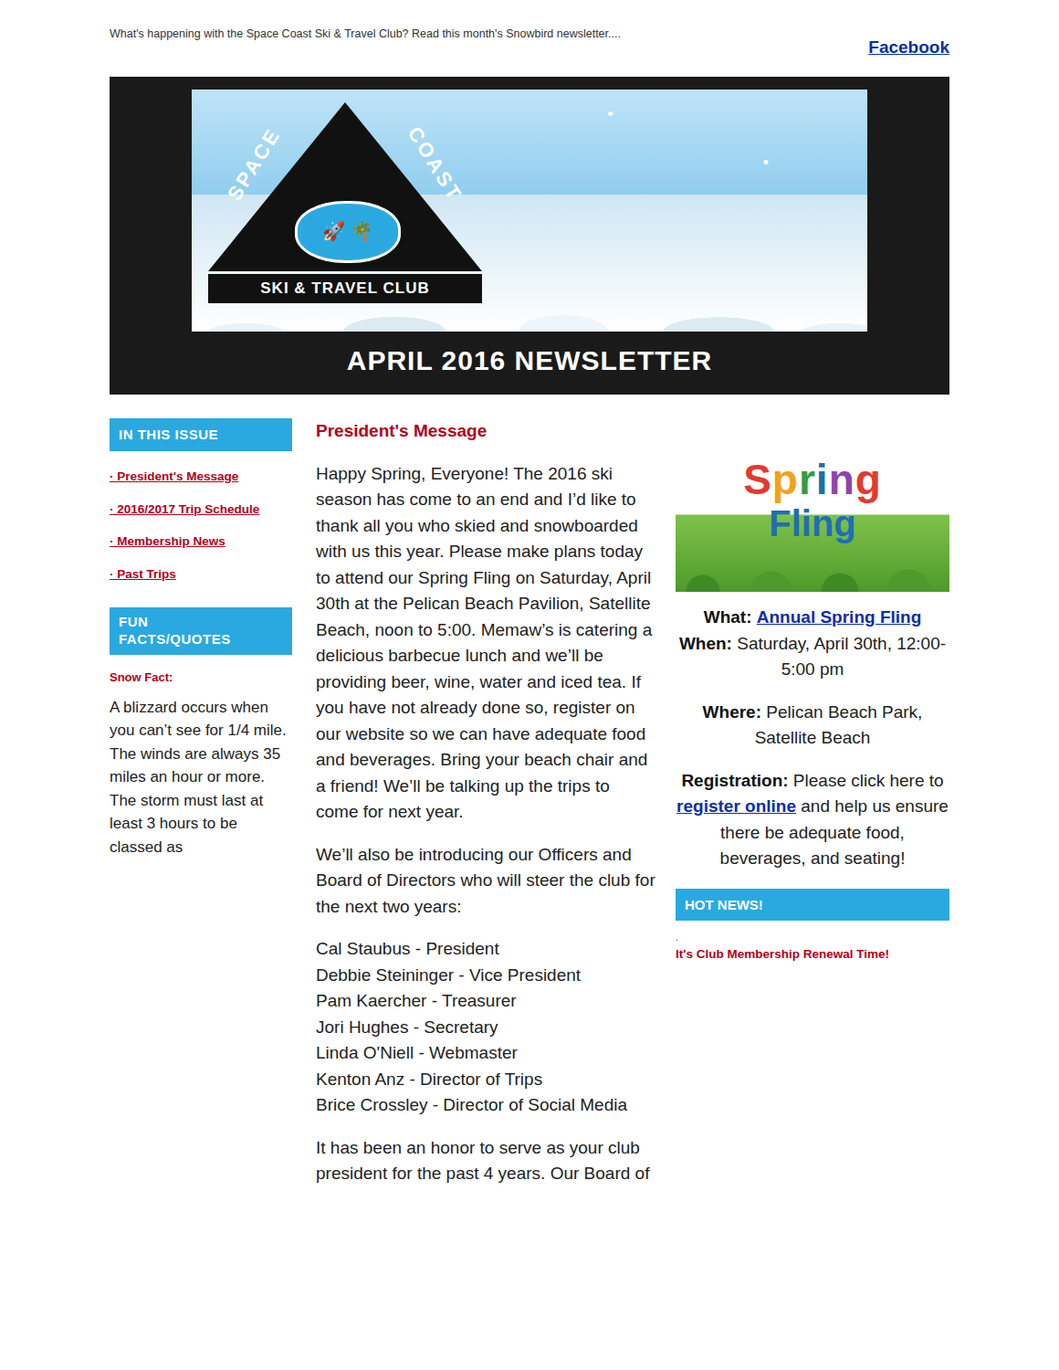What's happening with the Space Coast Ski & Travel Club? Read this month's Snowbird newsletter....
Facebook
SPACE
COAST
SKI & TRAVEL CLUB
APRIL 2016 NEWSLETTER
IN THIS ISSUE
· President's Message
· 2016/2017 Trip Schedule
· Membership News
· Past Trips
FUN
FACTS/QUOTES
Snow Fact:
A blizzard occurs when you can’t see for 1/4 mile. The winds are always 35 miles an hour or more. The storm must last at least 3 hours to be classed as
President's Message
Happy Spring, Everyone! The 2016 ski season has come to an end and I’d like to thank all you who skied and snowboarded with us this year. Please make plans today to attend our Spring Fling on Saturday, April 30th at the Pelican Beach Pavilion, Satellite Beach, noon to 5:00. Memaw’s is catering a delicious barbecue lunch and we’ll be providing beer, wine, water and iced tea. If you have not already done so, register on our website so we can have adequate food and beverages. Bring your beach chair and a friend! We’ll be talking up the trips to come for next year.
We’ll also be introducing our Officers and Board of Directors who will steer the club for the next two years:
Cal Staubus - President
Debbie Steininger - Vice President
Pam Kaercher - Treasurer
Jori Hughes - Secretary
Linda O'Niell - Webmaster
Kenton Anz - Director of Trips
Brice Crossley - Director of Social Media
It has been an honor to serve as your club president for the past 4 years. Our Board of
Spring
Fling
What: Annual Spring Fling
When: Saturday, April 30th, 12:00-5:00 pm
Where: Pelican Beach Park, Satellite Beach
Registration: Please click here to register online and help us ensure there be adequate food, beverages, and seating!
HOT NEWS!
.
It's Club Membership Renewal Time!